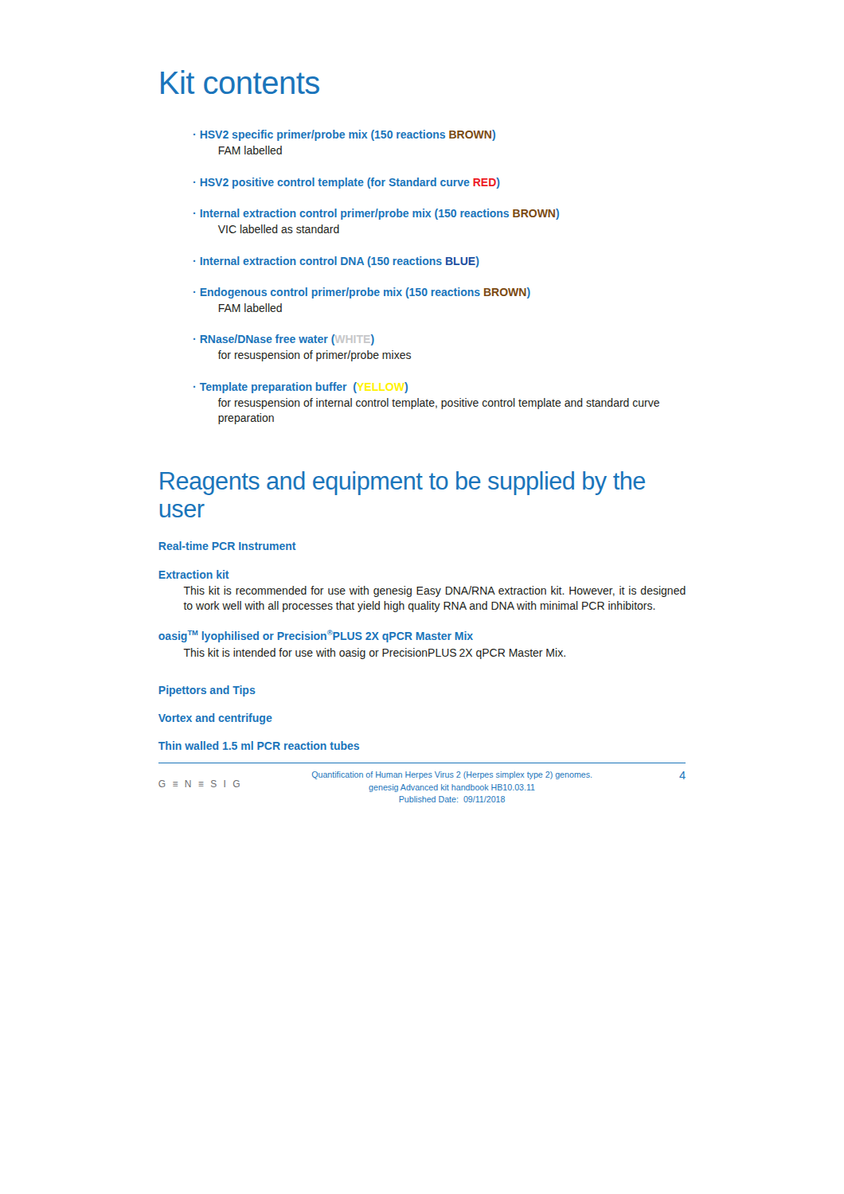Kit contents
·HSV2 specific primer/probe mix (150 reactions BROWN) FAM labelled
·HSV2 positive control template (for Standard curve RED)
·Internal extraction control primer/probe mix (150 reactions BROWN) VIC labelled as standard
·Internal extraction control DNA (150 reactions BLUE)
·Endogenous control primer/probe mix (150 reactions BROWN) FAM labelled
·RNase/DNase free water (WHITE) for resuspension of primer/probe mixes
·Template preparation buffer (YELLOW) for resuspension of internal control template, positive control template and standard curve preparation
Reagents and equipment to be supplied by the user
Real-time PCR Instrument
Extraction kit
This kit is recommended for use with genesig Easy DNA/RNA extraction kit. However, it is designed to work well with all processes that yield high quality RNA and DNA with minimal PCR inhibitors.
oasigTM lyophilised or Precision®PLUS 2X qPCR Master Mix
This kit is intended for use with oasig or PrecisionPLUS 2X qPCR Master Mix.
Pipettors and Tips
Vortex and centrifuge
Thin walled 1.5 ml PCR reaction tubes
G ≡ N ≡ S I G
Quantification of Human Herpes Virus 2 (Herpes simplex type 2) genomes.
genesig Advanced kit handbook HB10.03.11
Published Date: 09/11/2018
4